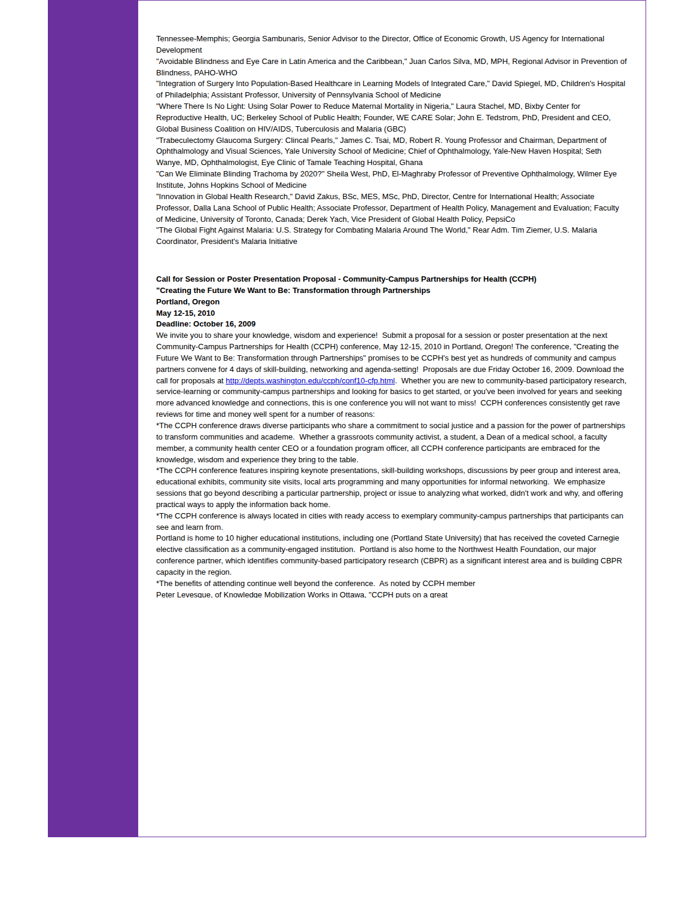Tennessee-Memphis; Georgia Sambunaris, Senior Advisor to the Director, Office of Economic Growth, US Agency for International Development
"Avoidable Blindness and Eye Care in Latin America and the Caribbean," Juan Carlos Silva, MD, MPH, Regional Advisor in Prevention of Blindness, PAHO-WHO
"Integration of Surgery Into Population-Based Healthcare in Learning Models of Integrated Care," David Spiegel, MD, Children's Hospital of Philadelphia; Assistant Professor, University of Pennsylvania School of Medicine
"Where There Is No Light: Using Solar Power to Reduce Maternal Mortality in Nigeria," Laura Stachel, MD, Bixby Center for Reproductive Health, UC; Berkeley School of Public Health; Founder, WE CARE Solar; John E. Tedstrom, PhD, President and CEO, Global Business Coalition on HIV/AIDS, Tuberculosis and Malaria (GBC)
"Trabeculectomy Glaucoma Surgery: Clincal Pearls," James C. Tsai, MD, Robert R. Young Professor and Chairman, Department of Ophthalmology and Visual Sciences, Yale University School of Medicine; Chief of Ophthalmology, Yale-New Haven Hospital; Seth Wanye, MD, Ophthalmologist, Eye Clinic of Tamale Teaching Hospital, Ghana
"Can We Eliminate Blinding Trachoma by 2020?" Sheila West, PhD, El-Maghraby Professor of Preventive Ophthalmology, Wilmer Eye Institute, Johns Hopkins School of Medicine
"Innovation in Global Health Research," David Zakus, BSc, MES, MSc, PhD, Director, Centre for International Health; Associate Professor, Dalla Lana School of Public Health; Associate Professor, Department of Health Policy, Management and Evaluation; Faculty of Medicine, University of Toronto, Canada; Derek Yach, Vice President of Global Health Policy, PepsiCo
"The Global Fight Against Malaria: U.S. Strategy for Combating Malaria Around The World," Rear Adm. Tim Ziemer, U.S. Malaria Coordinator, President's Malaria Initiative
Call for Session or Poster Presentation Proposal - Community-Campus Partnerships for Health (CCPH)
"Creating the Future We Want to Be: Transformation through Partnerships
Portland, Oregon
May 12-15, 2010
Deadline: October 16, 2009
We invite you to share your knowledge, wisdom and experience! Submit a proposal for a session or poster presentation at the next Community-Campus Partnerships for Health (CCPH) conference, May 12-15, 2010 in Portland, Oregon! The conference, "Creating the Future We Want to Be: Transformation through Partnerships" promises to be CCPH's best yet as hundreds of community and campus partners convene for 4 days of skill-building, networking and agenda-setting! Proposals are due Friday October 16, 2009. Download the call for proposals at http://depts.washington.edu/ccph/conf10-cfp.html. Whether you are new to community-based participatory research, service-learning or community-campus partnerships and looking for basics to get started, or you've been involved for years and seeking more advanced knowledge and connections, this is one conference you will not want to miss! CCPH conferences consistently get rave reviews for time and money well spent for a number of reasons:
*The CCPH conference draws diverse participants who share a commitment to social justice and a passion for the power of partnerships to transform communities and academe. Whether a grassroots community activist, a student, a Dean of a medical school, a faculty member, a community health center CEO or a foundation program officer, all CCPH conference participants are embraced for the knowledge, wisdom and experience they bring to the table.
*The CCPH conference features inspiring keynote presentations, skill-building workshops, discussions by peer group and interest area, educational exhibits, community site visits, local arts programming and many opportunities for informal networking. We emphasize sessions that go beyond describing a particular partnership, project or issue to analyzing what worked, didn't work and why, and offering practical ways to apply the information back home.
*The CCPH conference is always located in cities with ready access to exemplary community-campus partnerships that participants can see and learn from.
Portland is home to 10 higher educational institutions, including one (Portland State University) that has received the coveted Carnegie elective classification as a community-engaged institution. Portland is also home to the Northwest Health Foundation, our major conference partner, which identifies community-based participatory research (CBPR) as a significant interest area and is building CBPR capacity in the region.
*The benefits of attending continue well beyond the conference. As noted by CCPH member
Peter Levesque, of Knowledge Mobilization Works in Ottawa, "CCPH puts on a great